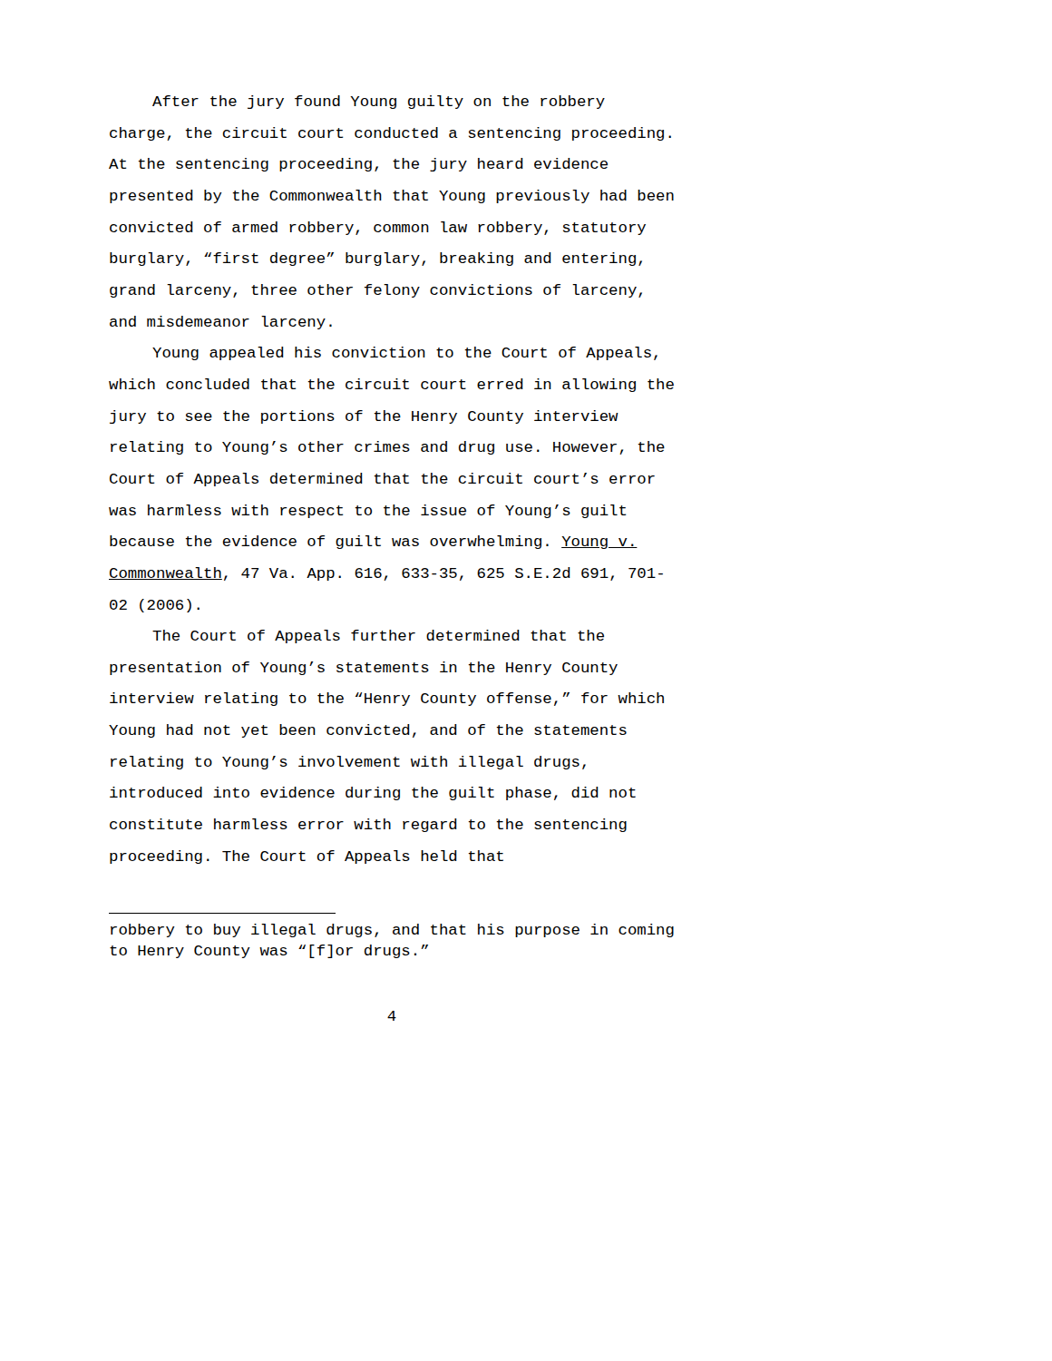After the jury found Young guilty on the robbery charge, the circuit court conducted a sentencing proceeding. At the sentencing proceeding, the jury heard evidence presented by the Commonwealth that Young previously had been convicted of armed robbery, common law robbery, statutory burglary, “first degree” burglary, breaking and entering, grand larceny, three other felony convictions of larceny, and misdemeanor larceny.
Young appealed his conviction to the Court of Appeals, which concluded that the circuit court erred in allowing the jury to see the portions of the Henry County interview relating to Young’s other crimes and drug use. However, the Court of Appeals determined that the circuit court’s error was harmless with respect to the issue of Young’s guilt because the evidence of guilt was overwhelming. Young v. Commonwealth, 47 Va. App. 616, 633-35, 625 S.E.2d 691, 701-02 (2006).
The Court of Appeals further determined that the presentation of Young’s statements in the Henry County interview relating to the “Henry County offense,” for which Young had not yet been convicted, and of the statements relating to Young’s involvement with illegal drugs, introduced into evidence during the guilt phase, did not constitute harmless error with regard to the sentencing proceeding. The Court of Appeals held that
robbery to buy illegal drugs, and that his purpose in coming to Henry County was “[f]or drugs.”
4